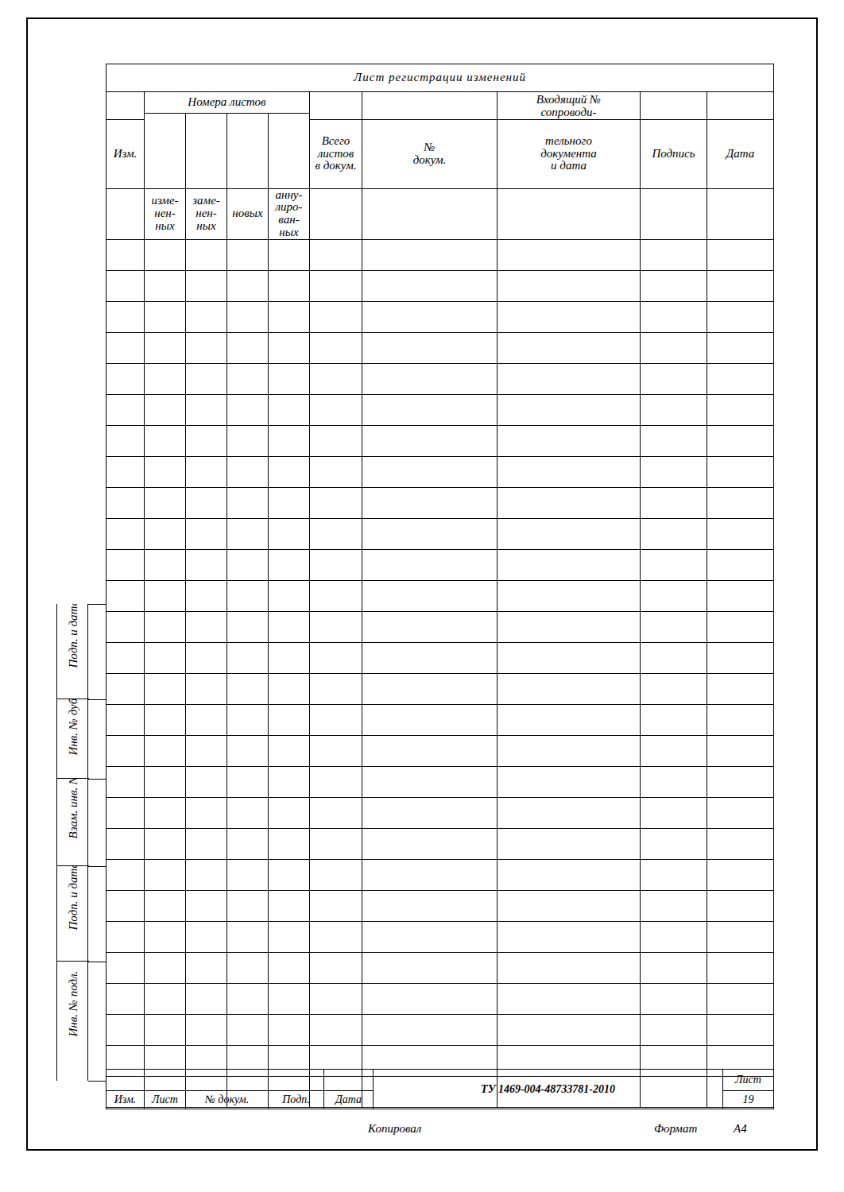Подп. и дата
Инв. № дубл.
Взам. инв. №
Подп. и дата
Инв. № подл.
| Лист регистрации изменений |
| | Номера листов | | | Входящий № сопроводи- | | |
| Изм. | Всего листов в докум. | № докум. | тельного документа и дата | Подпись | Дата |
| | изме- нен- ных | заме- нен- ных | новых | анну- лиро- ван- ных | | | | | |
| | | | | | ТУ 1469-004-48733781-2010 | Лист |
| Изм. | Лист | № докум. | Подп. | Дата | 19 |
Копировал Формат А4